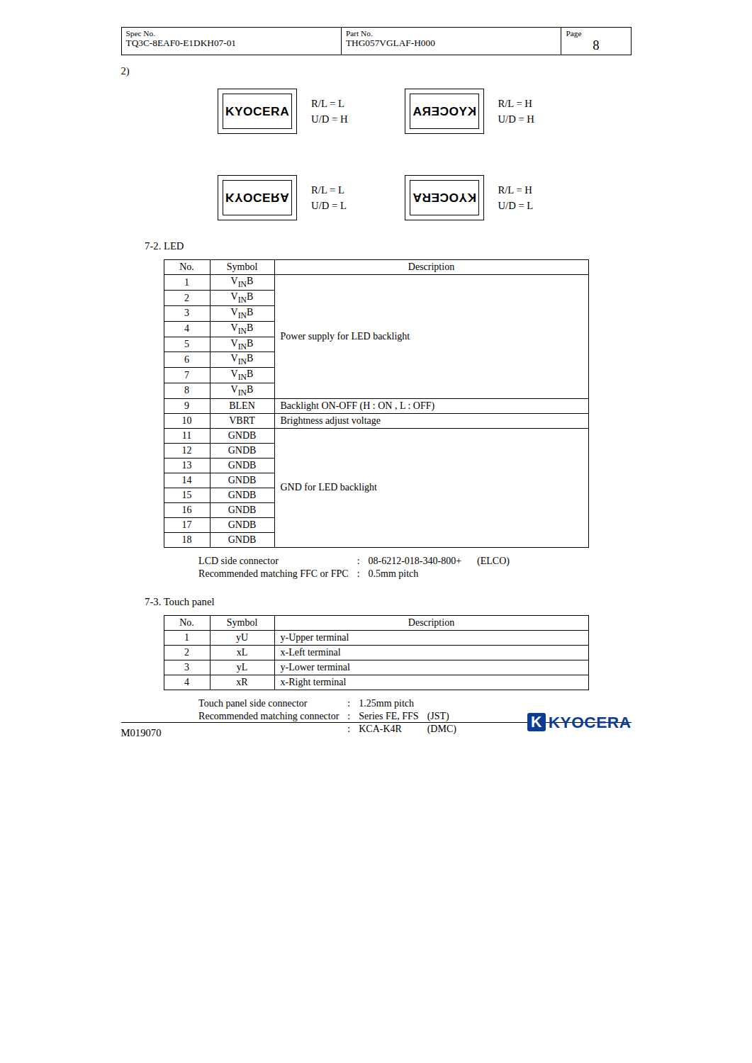| Spec No. TQ3C-8EAF0-E1DKH07-01 | Part No. THG057VGLAF-H000 | Page 8 |
2)
| KYOCERA | R/L = L U/D = H | | KYOCERA | R/L = H U/D = H |
| KYOCERA | R/L = L U/D = L | | KYOCERA | R/L = H U/D = L |
7-2. LED
| No. | Symbol | Description |
| --- | --- | --- |
| 1 | V IN B | Power supply for LED backlight |
| 2 | V IN B |
| 3 | V IN B |
| 4 | V IN B |
| 5 | V IN B |
| 6 | V IN B |
| 7 | V IN B |
| 8 | V IN B |
| 9 | BLEN | Backlight ON-OFF (H : ON , L : OFF) |
| 10 | VBRT | Brightness adjust voltage |
| 11 | GNDB | GND for LED backlight |
| 12 | GNDB |
| 13 | GNDB |
| 14 | GNDB |
| 15 | GNDB |
| 16 | GNDB |
| 17 | GNDB |
| 18 | GNDB |
| LCD side connector | : | 08-6212-018-340-800+ | (ELCO) |
| Recommended matching FFC or FPC | : | 0.5mm pitch | |
7-3. Touch panel
| No. | Symbol | Description |
| --- | --- | --- |
| 1 | yU | y-Upper terminal |
| 2 | xL | x-Left terminal |
| 3 | yL | y-Lower terminal |
| 4 | xR | x-Right terminal |
| Touch panel side connector | : | 1.25mm pitch | |
| Recommended matching connector | : | Series FE, FFS | (JST) |
| | : | KCA-K4R | (DMC) |
M019070
K
KYOCERA